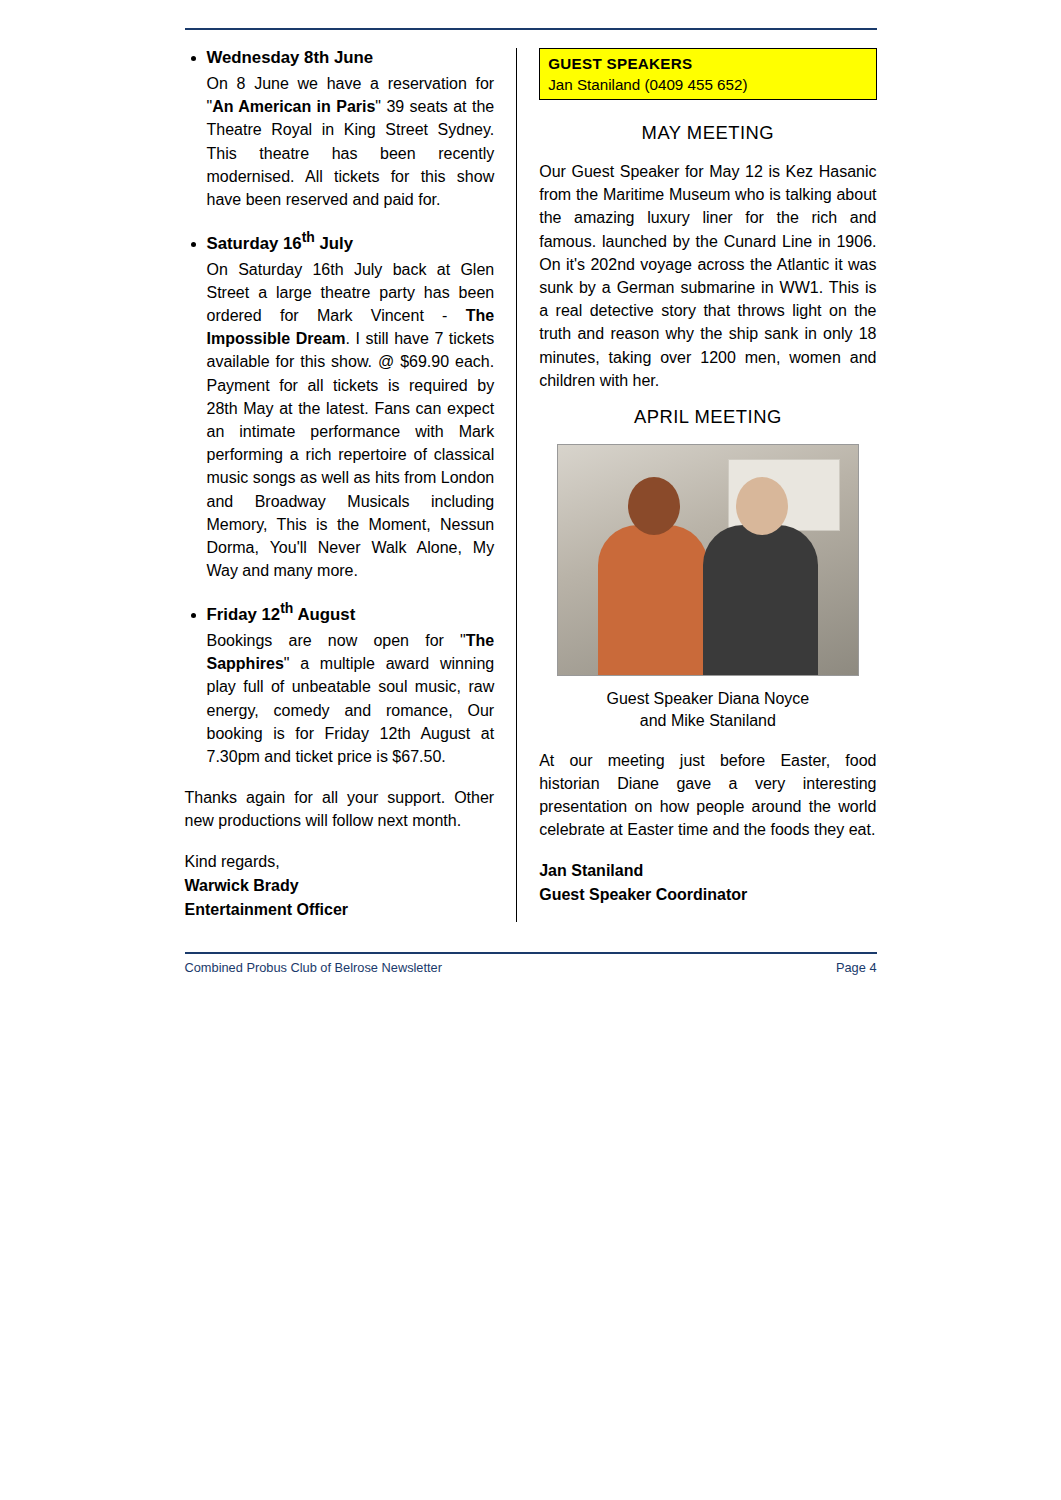Wednesday 8th June
On 8 June we have a reservation for "An American in Paris" 39 seats at the Theatre Royal in King Street Sydney. This theatre has been recently modernised. All tickets for this show have been reserved and paid for.
Saturday 16th July
On Saturday 16th July back at Glen Street a large theatre party has been ordered for Mark Vincent - The Impossible Dream. I still have 7 tickets available for this show. @ $69.90 each. Payment for all tickets is required by 28th May at the latest. Fans can expect an intimate performance with Mark performing a rich repertoire of classical music songs as well as hits from London and Broadway Musicals including Memory, This is the Moment, Nessun Dorma, You'll Never Walk Alone, My Way and many more.
Friday 12th August
Bookings are now open for "The Sapphires" a multiple award winning play full of unbeatable soul music, raw energy, comedy and romance, Our booking is for Friday 12th August at 7.30pm and ticket price is $67.50.
Thanks again for all your support. Other new productions will follow next month.
Kind regards,
Warwick Brady
Entertainment Officer
GUEST SPEAKERS
Jan Staniland (0409 455 652)
MAY MEETING
Our Guest Speaker for May 12 is Kez Hasanic from the Maritime Museum who is talking about the amazing luxury liner for the rich and famous. launched by the Cunard Line in 1906. On it's 202nd voyage across the Atlantic it was sunk by a German submarine in WW1. This is a real detective story that throws light on the truth and reason why the ship sank in only 18 minutes, taking over 1200 men, women and children with her.
APRIL MEETING
Guest Speaker Diana Noyce
and Mike Staniland
At our meeting just before Easter, food historian Diane gave a very interesting presentation on how people around the world celebrate at Easter time and the foods they eat.
Jan Staniland
Guest Speaker Coordinator
Combined Probus Club of Belrose Newsletter Page 4